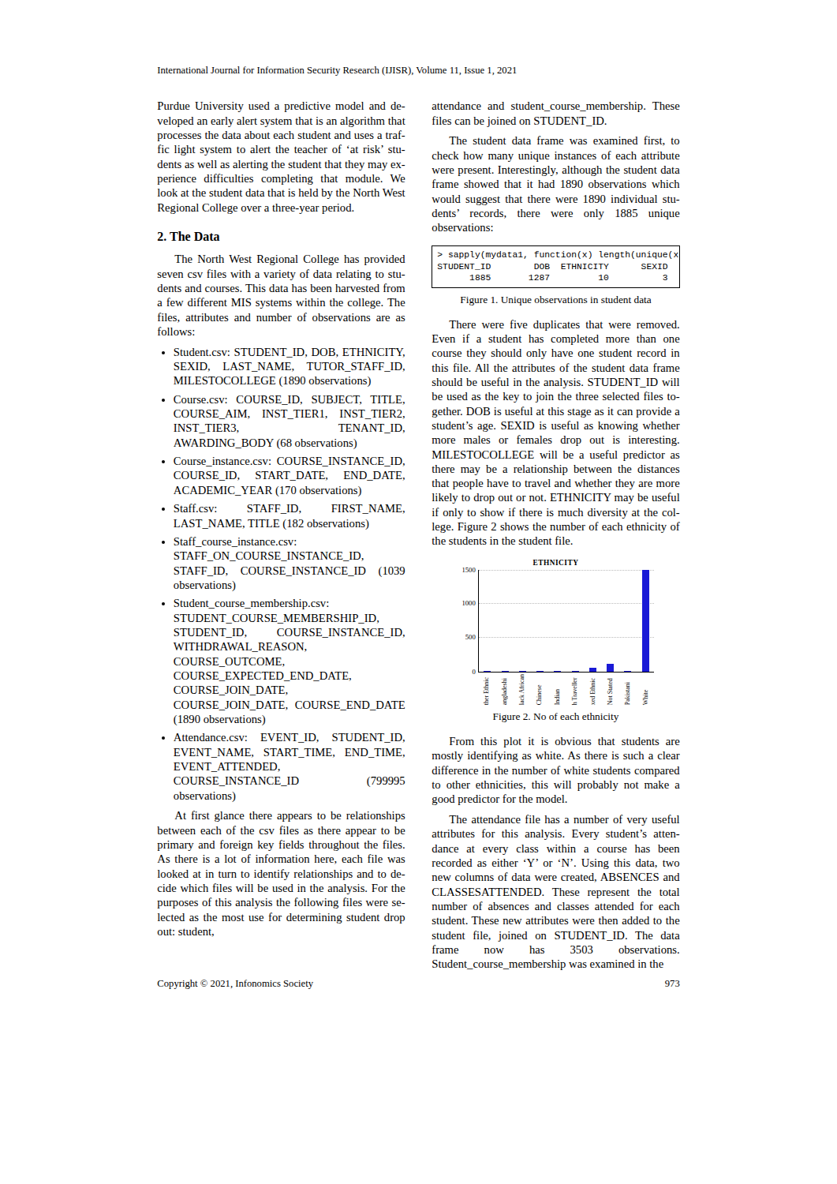International Journal for Information Security Research (IJISR), Volume 11, Issue 1, 2021
Purdue University used a predictive model and developed an early alert system that is an algorithm that processes the data about each student and uses a traffic light system to alert the teacher of ‘at risk’ students as well as alerting the student that they may experience difficulties completing that module. We look at the student data that is held by the North West Regional College over a three-year period.
2. The Data
The North West Regional College has provided seven csv files with a variety of data relating to students and courses. This data has been harvested from a few different MIS systems within the college. The files, attributes and number of observations are as follows:
Student.csv: STUDENT_ID, DOB, ETHNICITY, SEXID, LAST_NAME, TUTOR_STAFF_ID, MILESTOCOLLEGE (1890 observations)
Course.csv: COURSE_ID, SUBJECT, TITLE, COURSE_AIM, INST_TIER1, INST_TIER2, INST_TIER3, TENANT_ID, AWARDING_BODY (68 observations)
Course_instance.csv: COURSE_INSTANCE_ID, COURSE_ID, START_DATE, END_DATE, ACADEMIC_YEAR (170 observations)
Staff.csv: STAFF_ID, FIRST_NAME, LAST_NAME, TITLE (182 observations)
Staff_course_instance.csv: STAFF_ON_COURSE_INSTANCE_ID, STAFF_ID, COURSE_INSTANCE_ID (1039 observations)
Student_course_membership.csv: STUDENT_COURSE_MEMBERSHIP_ID, STUDENT_ID, COURSE_INSTANCE_ID, WITHDRAWAL_REASON, COURSE_OUTCOME, COURSE_EXPECTED_END_DATE, COURSE_JOIN_DATE, COURSE_JOIN_DATE, COURSE_END_DATE (1890 observations)
Attendance.csv: EVENT_ID, STUDENT_ID, EVENT_NAME, START_TIME, END_TIME, EVENT_ATTENDED, COURSE_INSTANCE_ID (799995 observations)
At first glance there appears to be relationships between each of the csv files as there appear to be primary and foreign key fields throughout the files. As there is a lot of information here, each file was looked at in turn to identify relationships and to decide which files will be used in the analysis. For the purposes of this analysis the following files were selected as the most use for determining student drop out: student,
attendance and student_course_membership. These files can be joined on STUDENT_ID.
The student data frame was examined first, to check how many unique instances of each attribute were present. Interestingly, although the student data frame showed that it had 1890 observations which would suggest that there were 1890 individual students’ records, there were only 1885 unique observations:
> sapply(mydata1, function(x) length(unique(x))) STUDENT_ID DOB ETHNICITY SEXID 1885 1287 10 3
Figure 1. Unique observations in student data
There were five duplicates that were removed. Even if a student has completed more than one course they should only have one student record in this file. All the attributes of the student data frame should be useful in the analysis. STUDENT_ID will be used as the key to join the three selected files together. DOB is useful at this stage as it can provide a student’s age. SEXID is useful as knowing whether more males or females drop out is interesting. MILESTOCOLLEGE will be a useful predictor as there may be a relationship between the distances that people have to travel and whether they are more likely to drop out or not. ETHNICITY may be useful if only to show if there is much diversity at the college. Figure 2 shows the number of each ethnicity of the students in the student file.
ETHNICITY
1500
1000
500
0
ther Ethnic
angladeshi
lack African
Chinese
Indian
h Traveller
xed Ethnic
Not Stated
Pakistani
White
Figure 2. No of each ethnicity
From this plot it is obvious that students are mostly identifying as white. As there is such a clear difference in the number of white students compared to other ethnicities, this will probably not make a good predictor for the model.
The attendance file has a number of very useful attributes for this analysis. Every student’s attendance at every class within a course has been recorded as either ‘Y’ or ‘N’. Using this data, two new columns of data were created, ABSENCES and CLASSESATTENDED. These represent the total number of absences and classes attended for each student. These new attributes were then added to the student file, joined on STUDENT_ID. The data frame now has 3503 observations. Student_course_membership was examined in the
Copyright © 2021, Infonomics Society 973